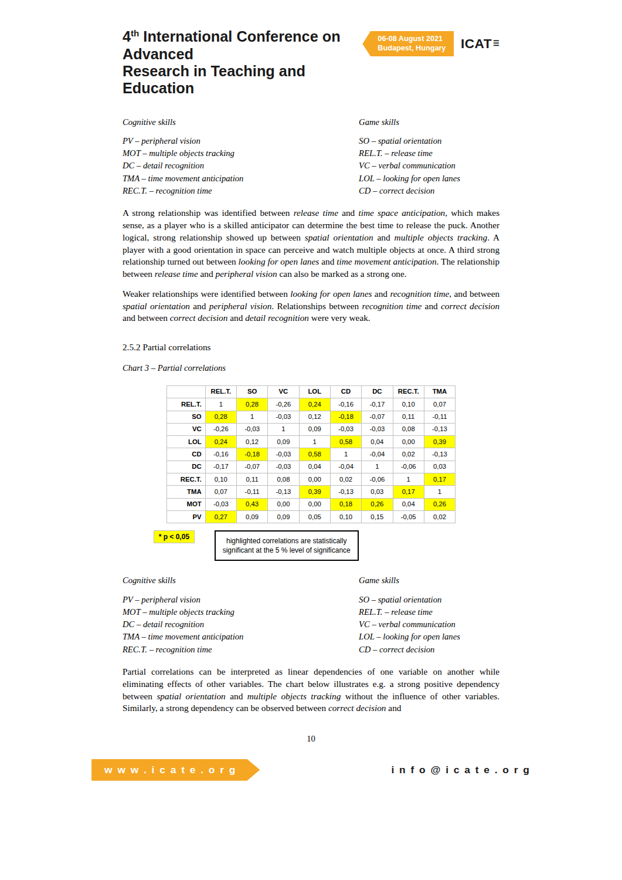4th International Conference on Advanced
Research in Teaching and Education
06-08 August 2021
Budapest, Hungary
ICAT☰
Cognitive skills
PV – peripheral vision
MOT – multiple objects tracking
DC – detail recognition
TMA – time movement anticipation
REC.T. – recognition time
Game skills
SO – spatial orientation
REL.T. – release time
VC – verbal communication
LOL – looking for open lanes
CD – correct decision
A strong relationship was identified between release time and time space anticipation, which makes sense, as a player who is a skilled anticipator can determine the best time to release the puck. Another logical, strong relationship showed up between spatial orientation and multiple objects tracking. A player with a good orientation in space can perceive and watch multiple objects at once. A third strong relationship turned out between looking for open lanes and time movement anticipation. The relationship between release time and peripheral vision can also be marked as a strong one.
Weaker relationships were identified between looking for open lanes and recognition time, and between spatial orientation and peripheral vision. Relationships between recognition time and correct decision and between correct decision and detail recognition were very weak.
2.5.2 Partial correlations
Chart 3 – Partial correlations
| | REL.T. | SO | VC | LOL | CD | DC | REC.T. | TMA |
| --- | --- | --- | --- | --- | --- | --- | --- | --- |
| REL.T. | 1 | 0,28 | -0,26 | 0,24 | -0,16 | -0,17 | 0,10 | 0,07 |
| SO | 0,28 | 1 | -0,03 | 0,12 | -0,18 | -0,07 | 0,11 | -0,11 |
| VC | -0,26 | -0,03 | 1 | 0,09 | -0,03 | -0,03 | 0,08 | -0,13 |
| LOL | 0,24 | 0,12 | 0,09 | 1 | 0,58 | 0,04 | 0,00 | 0,39 |
| CD | -0,16 | -0,18 | -0,03 | 0,58 | 1 | -0,04 | 0,02 | -0,13 |
| DC | -0,17 | -0,07 | -0,03 | 0,04 | -0,04 | 1 | -0,06 | 0,03 |
| REC.T. | 0,10 | 0,11 | 0,08 | 0,00 | 0,02 | -0,06 | 1 | 0,17 |
| TMA | 0,07 | -0,11 | -0,13 | 0,39 | -0,13 | 0,03 | 0,17 | 1 |
| MOT | -0,03 | 0,43 | 0,00 | 0,00 | 0,18 | 0,26 | 0,04 | 0,26 |
| PV | 0,27 | 0,09 | 0,09 | 0,05 | 0,10 | 0,15 | -0,05 | 0,02 |
* p < 0,05
highlighted correlations are statistically
significant at the 5 % level of significance
Cognitive skills
PV – peripheral vision
MOT – multiple objects tracking
DC – detail recognition
TMA – time movement anticipation
REC.T. – recognition time
Game skills
SO – spatial orientation
REL.T. – release time
VC – verbal communication
LOL – looking for open lanes
CD – correct decision
Partial correlations can be interpreted as linear dependencies of one variable on another while eliminating effects of other variables. The chart below illustrates e.g. a strong positive dependency between spatial orientation and multiple objects tracking without the influence of other variables. Similarly, a strong dependency can be observed between correct decision and
10
w w w . i c a t e . o r g
i n f o @ i c a t e . o r g